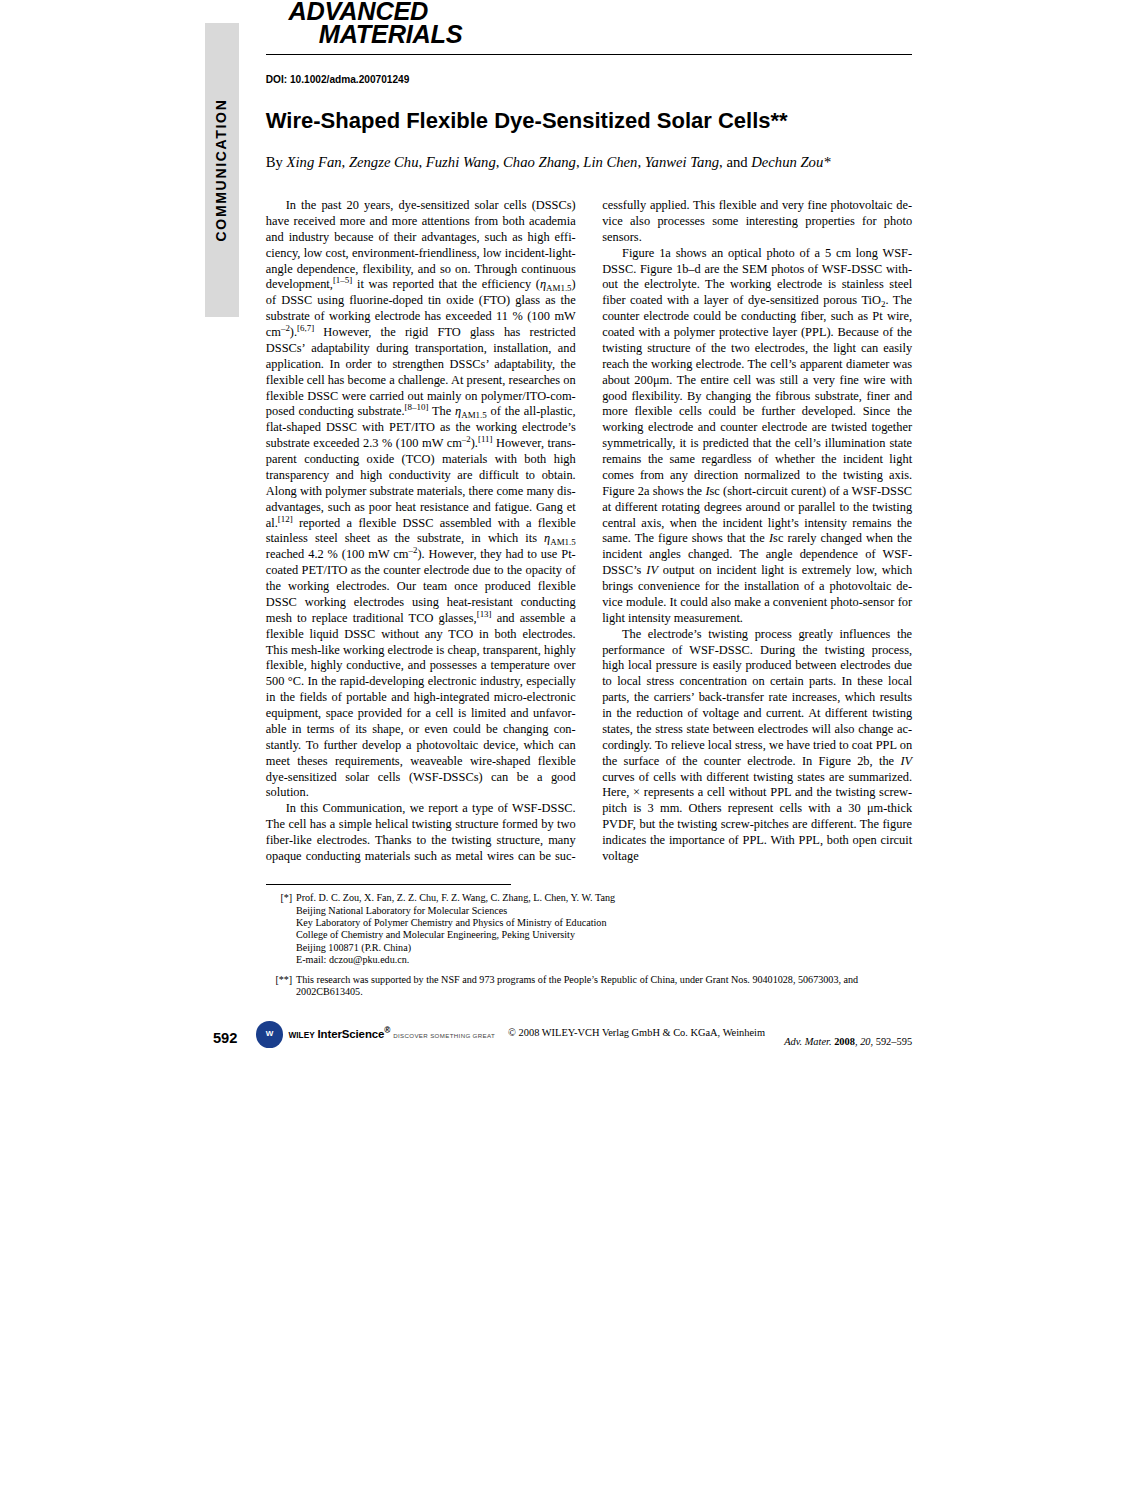COMMUNICATION
ADVANCED MATERIALS
DOI: 10.1002/adma.200701249
Wire-Shaped Flexible Dye-Sensitized Solar Cells**
By Xing Fan, Zengze Chu, Fuzhi Wang, Chao Zhang, Lin Chen, Yanwei Tang, and Dechun Zou*
In the past 20 years, dye-sensitized solar cells (DSSCs) have received more and more attentions from both academia and industry because of their advantages, such as high efficiency, low cost, environment-friendliness, low incident-light-angle dependence, flexibility, and so on. Through continuous development,[1–5] it was reported that the efficiency (ηAM1.5) of DSSC using fluorine-doped tin oxide (FTO) glass as the substrate of working electrode has exceeded 11 % (100 mW cm–2).[6,7] However, the rigid FTO glass has restricted DSSCs’ adaptability during transportation, installation, and application. In order to strengthen DSSCs’ adaptability, the flexible cell has become a challenge. At present, researches on flexible DSSC were carried out mainly on polymer/ITO-composed conducting substrate.[8–10] The ηAM1.5 of the all-plastic, flat-shaped DSSC with PET/ITO as the working electrode’s substrate exceeded 2.3 % (100 mW cm–2).[11] However, transparent conducting oxide (TCO) materials with both high transparency and high conductivity are difficult to obtain. Along with polymer substrate materials, there come many disadvantages, such as poor heat resistance and fatigue. Gang et al.[12] reported a flexible DSSC assembled with a flexible stainless steel sheet as the substrate, in which its ηAM1.5 reached 4.2 % (100 mW cm–2). However, they had to use Pt-coated PET/ITO as the counter electrode due to the opacity of the working electrodes. Our team once produced flexible DSSC working electrodes using heat-resistant conducting mesh to replace traditional TCO glasses,[13] and assemble a flexible liquid DSSC without any TCO in both electrodes. This mesh-like working electrode is cheap, transparent, highly flexible, highly conductive, and possesses a temperature over 500 °C. In the rapid-developing electronic industry, especially in the fields of portable and high-integrated micro-electronic equipment, space provided for a cell is limited and unfavorable in terms of its shape, or even could be changing constantly. To further develop a photovoltaic device, which can meet theses requirements, weaveable wire-shaped flexible dye-sensitized solar cells (WSF-DSSCs) can be a good solution.
In this Communication, we report a type of WSF-DSSC. The cell has a simple helical twisting structure formed by two fiber-like electrodes. Thanks to the twisting structure, many opaque conducting materials such as metal wires can be successfully applied. This flexible and very fine photovoltaic device also processes some interesting properties for photo sensors.
Figure 1a shows an optical photo of a 5 cm long WSF-DSSC. Figure 1b–d are the SEM photos of WSF-DSSC without the electrolyte. The working electrode is stainless steel fiber coated with a layer of dye-sensitized porous TiO2. The counter electrode could be conducting fiber, such as Pt wire, coated with a polymer protective layer (PPL). Because of the twisting structure of the two electrodes, the light can easily reach the working electrode. The cell’s apparent diameter was about 200μm. The entire cell was still a very fine wire with good flexibility. By changing the fibrous substrate, finer and more flexible cells could be further developed. Since the working electrode and counter electrode are twisted together symmetrically, it is predicted that the cell’s illumination state remains the same regardless of whether the incident light comes from any direction normalized to the twisting axis. Figure 2a shows the Isc (short-circuit curent) of a WSF-DSSC at different rotating degrees around or parallel to the twisting central axis, when the incident light’s intensity remains the same. The figure shows that the Isc rarely changed when the incident angles changed. The angle dependence of WSF-DSSC’s IV output on incident light is extremely low, which brings convenience for the installation of a photovoltaic device module. It could also make a convenient photo-sensor for light intensity measurement.
The electrode’s twisting process greatly influences the performance of WSF-DSSC. During the twisting process, high local pressure is easily produced between electrodes due to local stress concentration on certain parts. In these local parts, the carriers’ back-transfer rate increases, which results in the reduction of voltage and current. At different twisting states, the stress state between electrodes will also change accordingly. To relieve local stress, we have tried to coat PPL on the surface of the counter electrode. In Figure 2b, the IV curves of cells with different twisting states are summarized. Here, × represents a cell without PPL and the twisting screw-pitch is 3 mm. Others represent cells with a 30 μm-thick PVDF, but the twisting screw-pitches are different. The figure indicates the importance of PPL. With PPL, both open circuit voltage
[*]
Prof. D. C. Zou, X. Fan, Z. Z. Chu, F. Z. Wang, C. Zhang, L. Chen, Y. W. Tang
Beijing National Laboratory for Molecular Sciences
Key Laboratory of Polymer Chemistry and Physics of Ministry of Education
College of Chemistry and Molecular Engineering, Peking University
Beijing 100871 (P.R. China)
E-mail: dczou@pku.edu.cn.
[**]
This research was supported by the NSF and 973 programs of the People’s Republic of China, under Grant Nos. 90401028, 50673003, and 2002CB613405.
592
W WILEY InterScience® DISCOVER SOMETHING GREAT © 2008 WILEY-VCH Verlag GmbH & Co. KGaA, Weinheim
Adv. Mater. 2008, 20, 592–595